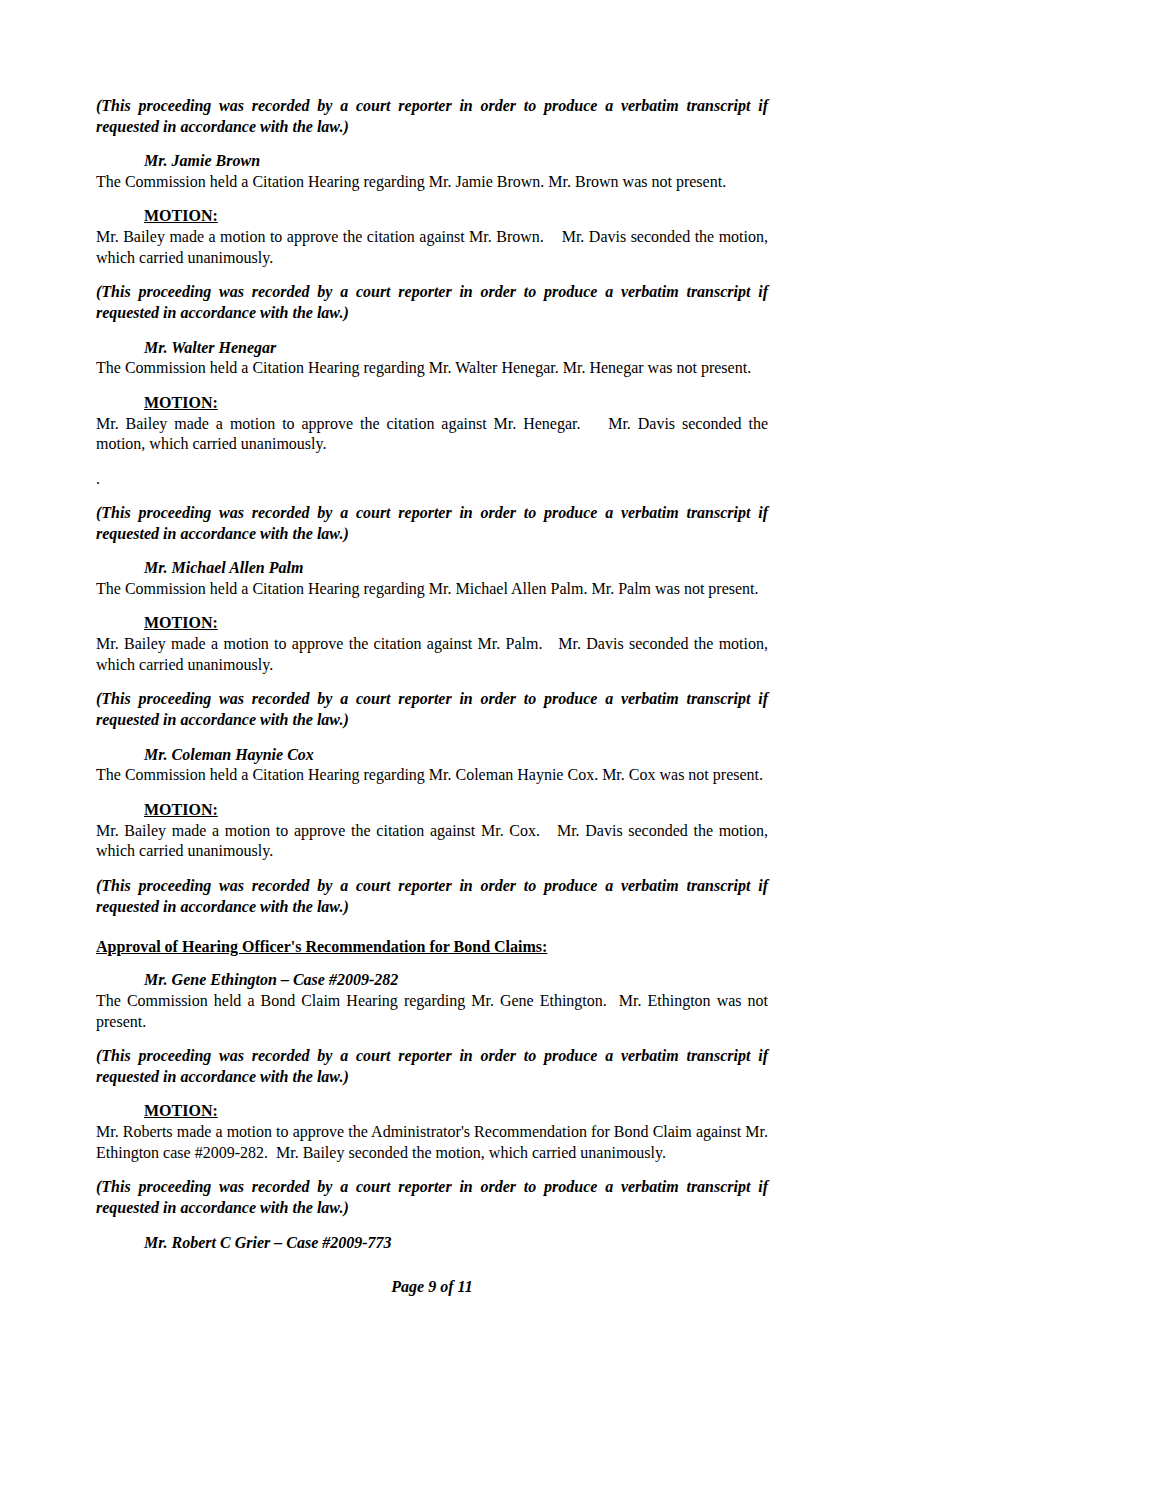(This proceeding was recorded by a court reporter in order to produce a verbatim transcript if requested in accordance with the law.)
Mr. Jamie Brown
The Commission held a Citation Hearing regarding Mr. Jamie Brown. Mr. Brown was not present.
MOTION:
Mr. Bailey made a motion to approve the citation against Mr. Brown. Mr. Davis seconded the motion, which carried unanimously.
(This proceeding was recorded by a court reporter in order to produce a verbatim transcript if requested in accordance with the law.)
Mr. Walter Henegar
The Commission held a Citation Hearing regarding Mr. Walter Henegar. Mr. Henegar was not present.
MOTION:
Mr. Bailey made a motion to approve the citation against Mr. Henegar. Mr. Davis seconded the motion, which carried unanimously.
.
(This proceeding was recorded by a court reporter in order to produce a verbatim transcript if requested in accordance with the law.)
Mr. Michael Allen Palm
The Commission held a Citation Hearing regarding Mr. Michael Allen Palm. Mr. Palm was not present.
MOTION:
Mr. Bailey made a motion to approve the citation against Mr. Palm. Mr. Davis seconded the motion, which carried unanimously.
(This proceeding was recorded by a court reporter in order to produce a verbatim transcript if requested in accordance with the law.)
Mr. Coleman Haynie Cox
The Commission held a Citation Hearing regarding Mr. Coleman Haynie Cox. Mr. Cox was not present.
MOTION:
Mr. Bailey made a motion to approve the citation against Mr. Cox. Mr. Davis seconded the motion, which carried unanimously.
(This proceeding was recorded by a court reporter in order to produce a verbatim transcript if requested in accordance with the law.)
Approval of Hearing Officer's Recommendation for Bond Claims:
Mr. Gene Ethington – Case #2009-282
The Commission held a Bond Claim Hearing regarding Mr. Gene Ethington. Mr. Ethington was not present.
(This proceeding was recorded by a court reporter in order to produce a verbatim transcript if requested in accordance with the law.)
MOTION:
Mr. Roberts made a motion to approve the Administrator's Recommendation for Bond Claim against Mr. Ethington case #2009-282. Mr. Bailey seconded the motion, which carried unanimously.
(This proceeding was recorded by a court reporter in order to produce a verbatim transcript if requested in accordance with the law.)
Mr. Robert C Grier – Case #2009-773
Page 9 of 11